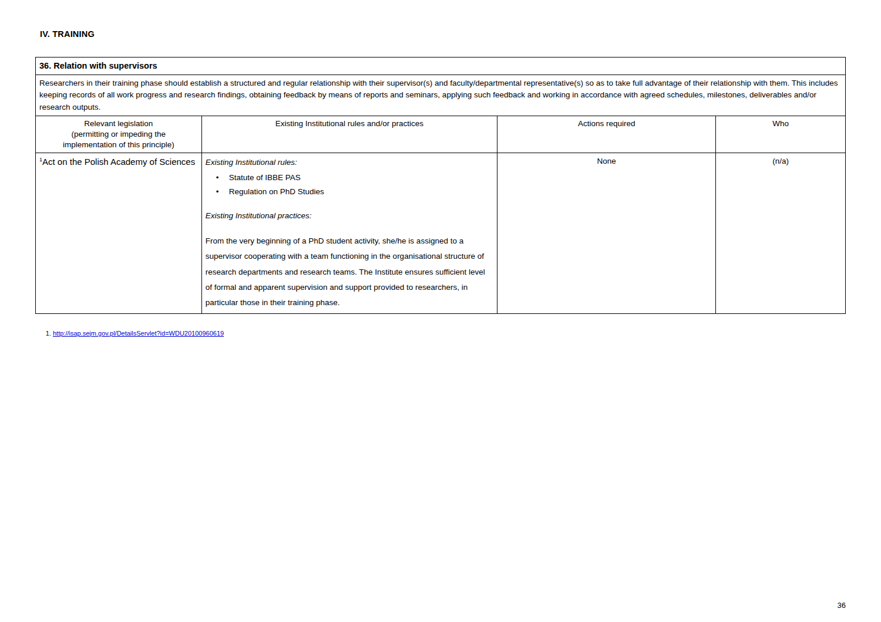IV. TRAINING
| 36. Relation with supervisors |
| Researchers in their training phase should establish a structured and regular relationship with their supervisor(s) and faculty/departmental representative(s) so as to take full advantage of their relationship with them. This includes keeping records of all work progress and research findings, obtaining feedback by means of reports and seminars, applying such feedback and working in accordance with agreed schedules, milestones, deliverables and/or research outputs. |
| Relevant legislation (permitting or impeding the implementation of this principle) | Existing Institutional rules and/or practices | Actions required | Who |
| 1 Act on the Polish Academy of Sciences | Existing Institutional rules: Statute of IBBE PAS Regulation on PhD Studies Existing Institutional practices: From the very beginning of a PhD student activity, she/he is assigned to a supervisor cooperating with a team functioning in the organisational structure of research departments and research teams. The Institute ensures sufficient level of formal and apparent supervision and support provided to researchers, in particular those in their training phase. | None | (n/a) |
http://isap.sejm.gov.pl/DetailsServlet?id=WDU20100960619
36